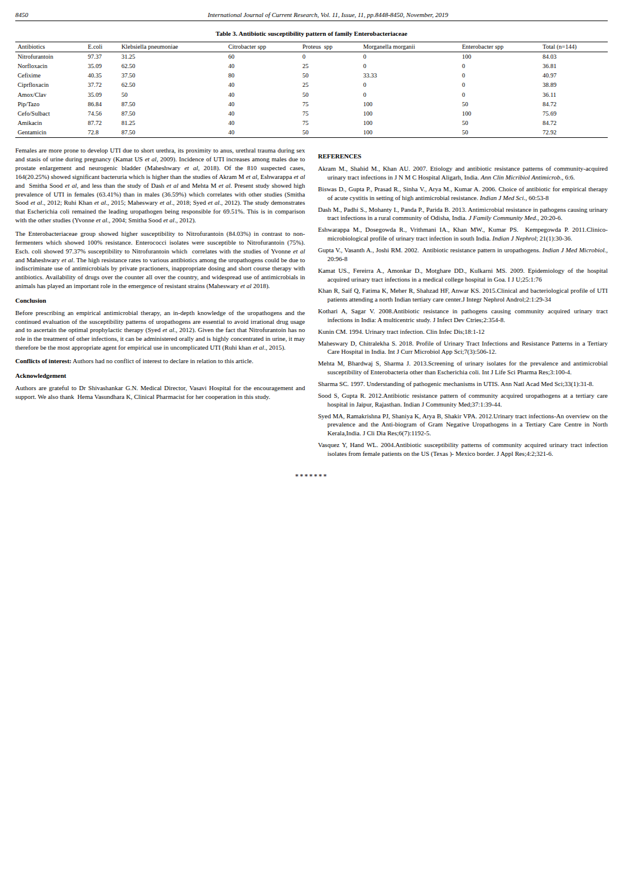8450 International Journal of Current Research, Vol. 11, Issue, 11, pp.8448-8450, November, 2019
Table 3. Antibiotic susceptibility pattern of family Enterobacteriaceae
| Antibiotics | E.coli | Klebsiella pneumoniae | Citrobacter spp | Proteus spp | Morganella morganii | Enterobacter spp | Total (n=144) |
| --- | --- | --- | --- | --- | --- | --- | --- |
| Nitrofurantoin | 97.37 | 31.25 | 60 | 0 | 0 | 100 | 84.03 |
| Norfloxacin | 35.09 | 62.50 | 40 | 25 | 0 | 0 | 36.81 |
| Cefixime | 40.35 | 37.50 | 80 | 50 | 33.33 | 0 | 40.97 |
| Ciprfloxacin | 37.72 | 62.50 | 40 | 25 | 0 | 0 | 38.89 |
| Amox/Clav | 35.09 | 50 | 40 | 50 | 0 | 0 | 36.11 |
| Pip/Tazo | 86.84 | 87.50 | 40 | 75 | 100 | 50 | 84.72 |
| Cefo/Sulbact | 74.56 | 87.50 | 40 | 75 | 100 | 100 | 75.69 |
| Amikacin | 87.72 | 81.25 | 40 | 75 | 100 | 50 | 84.72 |
| Gentamicin | 72.8 | 87.50 | 40 | 50 | 100 | 50 | 72.92 |
Females are more prone to develop UTI due to short urethra, its proximity to anus, urethral trauma during sex and stasis of urine during pregnancy (Kamat US et al, 2009). Incidence of UTI increases among males due to prostate enlargement and neurogenic bladder (Maheshwary et al, 2018). Of the 810 suspected cases, 164(20.25%) showed significant bacteruria which is higher than the studies of Akram M et al, Eshwarappa et al and Smitha Sood et al, and less than the study of Dash et al and Mehta M et al. Present study showed high prevalence of UTI in females (63.41%) than in males (36.59%) which correlates with other studies (Smitha Sood et al., 2012; Ruhi Khan et al., 2015; Maheswary et al., 2018; Syed et al., 2012). The study demonstrates that Escherichia coli remained the leading uropathogen being responsible for 69.51%. This is in comparison with the other studies (Yvonne et al., 2004; Smitha Sood et al., 2012).
The Enterobacteriaceae group showed higher susceptibility to Nitrofurantoin (84.03%) in contrast to non-fermenters which showed 100% resistance. Enterococci isolates were susceptible to Nitrofurantoin (75%). Esch. coli showed 97.37% susceptibility to Nitrofurantoin which correlates with the studies of Yvonne et al and Maheshwary et al. The high resistance rates to various antibiotics among the uropathogens could be due to indiscriminate use of antimicrobials by private practioners, inappropriate dosing and short course therapy with antibiotics. Availability of drugs over the counter all over the country, and widespread use of antimicrobials in animals has played an important role in the emergence of resistant strains (Maheswary et al 2018).
Conclusion
Before prescribing an empirical antimicrobial therapy, an in-depth knowledge of the uropathogens and the continued evaluation of the susceptibility patterns of uropathogens are essential to avoid irrational drug usage and to ascertain the optimal prophylactic therapy (Syed et al., 2012). Given the fact that Nitrofurantoin has no role in the treatment of other infections, it can be administered orally and is highly concentrated in urine, it may therefore be the most appropriate agent for empirical use in uncomplicated UTI (Ruhi khan et al., 2015).
Conflicts of interest: Authors had no conflict of interest to declare in relation to this article.
Acknowledgement
Authors are grateful to Dr Shivashankar G.N. Medical Director, Vasavi Hospital for the encouragement and support. We also thank Hema Vasundhara K, Clinical Pharmacist for her cooperation in this study.
REFERENCES
Akram M., Shahid M., Khan AU. 2007. Etiology and antibiotic resistance patterns of community-acquired urinary tract infections in J N M C Hospital Aligarh, India. Ann Clin Micribiol Antimicrob., 6:6.
Biswas D., Gupta P., Prasad R., Sinha V., Arya M., Kumar A. 2006. Choice of antibiotic for empirical therapy of acute cystitis in setting of high antimicrobial resistance. Indian J Med Sci., 60:53-8
Dash M., Padhi S., Mohanty I., Panda P., Parida B. 2013. Antimicrobial resistance in pathogens causing urinary tract infections in a rural community of Odisha, India. J Family Community Med., 20:20-6.
Eshwarappa M., Dosegowda R., Vrithmani IA., Khan MW., Kumar PS. Kempegowda P. 2011.Clinico-microbiological profile of urinary tract infection in south India. Indian J Nephrol; 21(1):30-36.
Gupta V., Vasanth A., Joshi RM. 2002. Antibiotic resistance pattern in uropathogens. Indian J Med Microbiol., 20:96-8
Kamat US., Fereirra A., Amonkar D., Motghare DD., Kulkarni MS. 2009. Epidemiology of the hospital acquired urinary tract infections in a medical college hospital in Goa. I J U;25:1:76
Khan R, Saif Q, Fatima K, Meher R, Shahzad HF, Anwar KS. 2015.Clinical and bacteriological profile of UTI patients attending a north Indian tertiary care center.J Integr Nephrol Androl;2:1:29-34
Kothari A, Sagar V. 2008.Antibiotic resistance in pathogens causing community acquired urinary tract infections in India: A multicentric study. J Infect Dev Ctries;2:354-8.
Kunin CM. 1994. Urinary tract infection. Clin Infec Dis;18:1-12
Maheswary D, Chitralekha S. 2018. Profile of Urinary Tract Infections and Resistance Patterns in a Tertiary Care Hospital in India. Int J Curr Microbiol App Sci;7(3):506-12.
Mehta M, Bhardwaj S, Sharma J. 2013.Screening of urinary isolates for the prevalence and antimicrobial susceptibility of Enterobacteria other than Escherichia coli. Int J Life Sci Pharma Res;3:100-4.
Sharma SC. 1997. Understanding of pathogenic mechanisms in UTIS. Ann Natl Acad Med Sci;33(1):31-8.
Sood S, Gupta R. 2012.Antibiotic resistance pattern of community acquired uropathogens at a tertiary care hospital in Jaipur, Rajasthan. Indian J Community Med;37:1:39-44.
Syed MA, Ramakrishna PJ, Shaniya K, Arya B, Shakir VPA. 2012.Urinary tract infections-An overview on the prevalence and the Anti-biogram of Gram Negative Uropathogens in a Tertiary Care Centre in North Kerala,India. J Cli Dia Res;6(7):1192-5.
Vasquez Y, Hand WL. 2004.Antibiotic susceptibility patterns of community acquired urinary tract infection isolates from female patients on the US (Texas )- Mexico border. J Appl Res;4:2;321-6.
*******